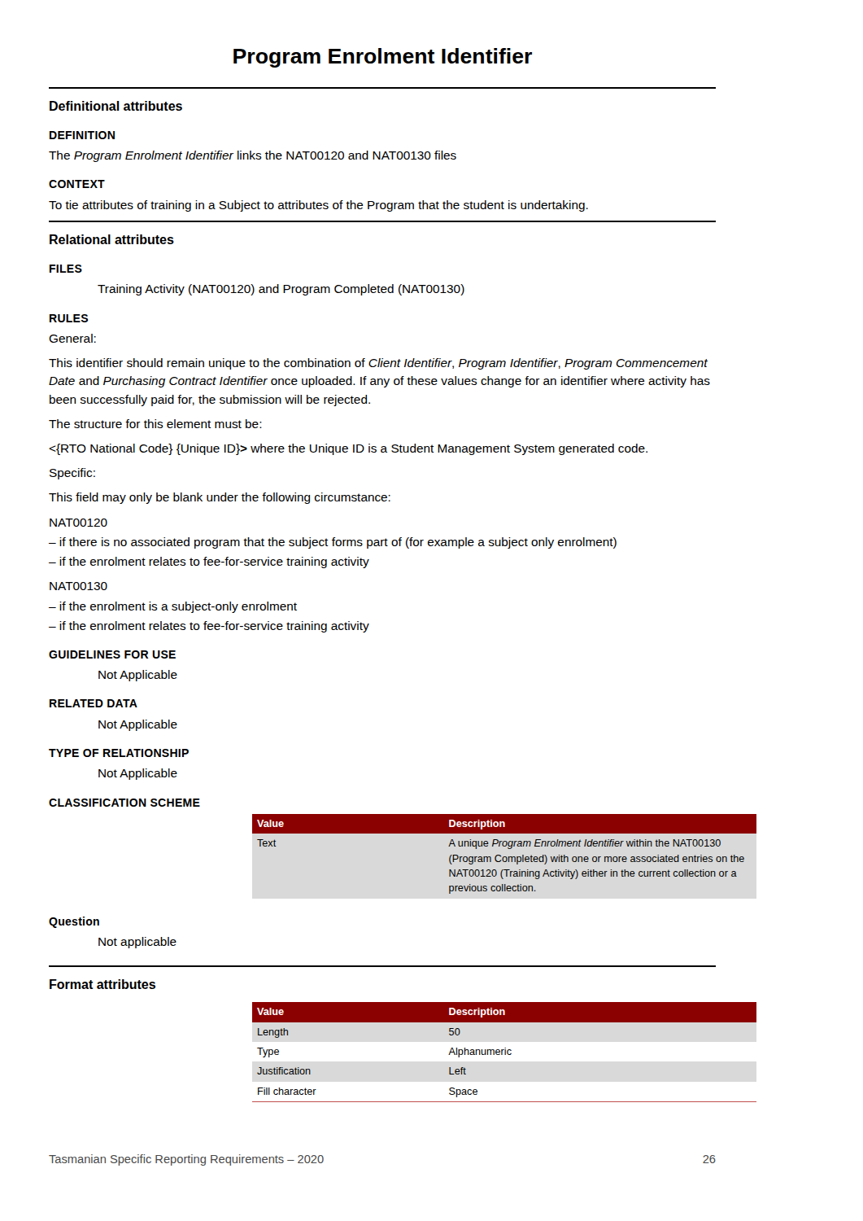Program Enrolment Identifier
Definitional attributes
DEFINITION
The Program Enrolment Identifier links the NAT00120 and NAT00130 files
CONTEXT
To tie attributes of training in a Subject to attributes of the Program that the student is undertaking.
Relational attributes
FILES
Training Activity (NAT00120) and Program Completed (NAT00130)
RULES
General:
This identifier should remain unique to the combination of Client Identifier, Program Identifier, Program Commencement Date and Purchasing Contract Identifier once uploaded. If any of these values change for an identifier where activity has been successfully paid for, the submission will be rejected.
The structure for this element must be:
<{RTO National Code} {Unique ID}> where the Unique ID is a Student Management System generated code.
Specific:
This field may only be blank under the following circumstance:
NAT00120
– if there is no associated program that the subject forms part of (for example a subject only enrolment)
– if the enrolment relates to fee-for-service training activity
NAT00130
– if the enrolment is a subject-only enrolment
– if the enrolment relates to fee-for-service training activity
GUIDELINES FOR USE
Not Applicable
RELATED DATA
Not Applicable
TYPE OF RELATIONSHIP
Not Applicable
CLASSIFICATION SCHEME
| Value | Description |
| --- | --- |
| Text | A unique Program Enrolment Identifier within the NAT00130 (Program Completed) with one or more associated entries on the NAT00120 (Training Activity) either in the current collection or a previous collection. |
Question
Not applicable
Format attributes
| Value | Description |
| --- | --- |
| Length | 50 |
| Type | Alphanumeric |
| Justification | Left |
| Fill character | Space |
Tasmanian Specific Reporting Requirements – 2020
26